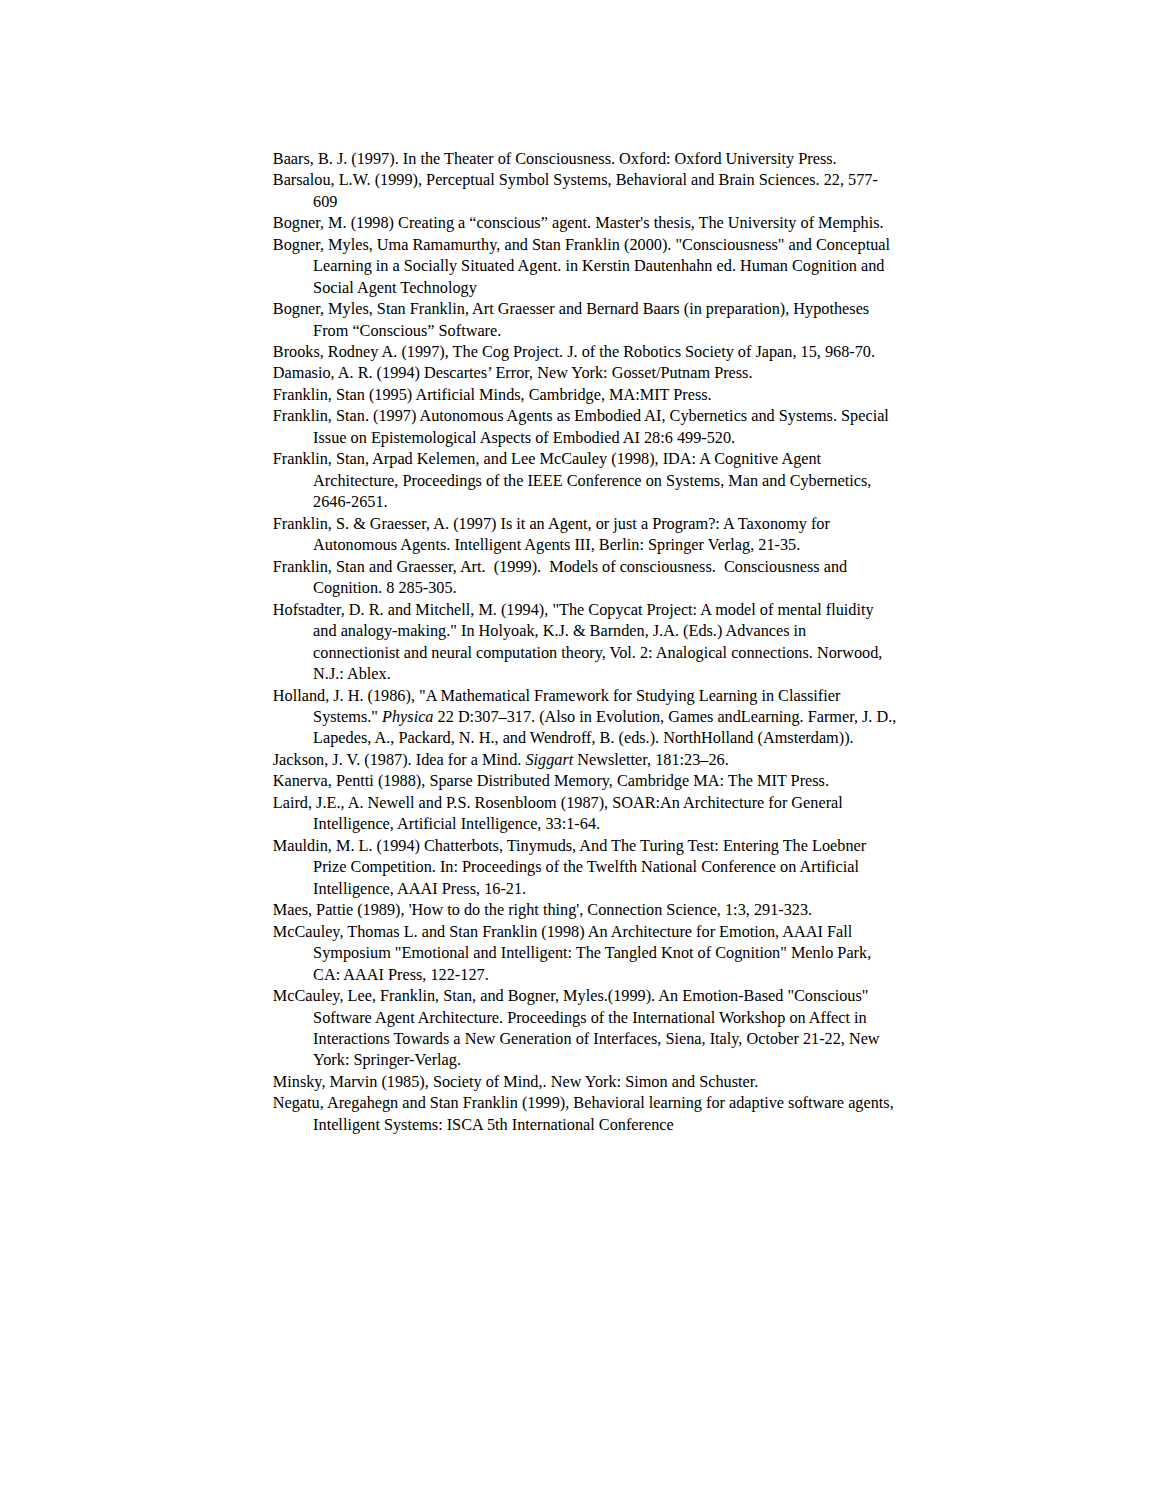Baars, B. J. (1997). In the Theater of Consciousness. Oxford: Oxford University Press.
Barsalou, L.W. (1999), Perceptual Symbol Systems, Behavioral and Brain Sciences. 22, 577-609
Bogner, M. (1998) Creating a “conscious” agent. Master's thesis, The University of Memphis.
Bogner, Myles, Uma Ramamurthy, and Stan Franklin (2000). "Consciousness" and Conceptual Learning in a Socially Situated Agent. in Kerstin Dautenhahn ed. Human Cognition and Social Agent Technology
Bogner, Myles, Stan Franklin, Art Graesser and Bernard Baars (in preparation), Hypotheses From “Conscious” Software.
Brooks, Rodney A. (1997), The Cog Project. J. of the Robotics Society of Japan, 15, 968-70.
Damasio, A. R. (1994) Descartes’ Error, New York: Gosset/Putnam Press.
Franklin, Stan (1995) Artificial Minds, Cambridge, MA:MIT Press.
Franklin, Stan. (1997) Autonomous Agents as Embodied AI, Cybernetics and Systems. Special Issue on Epistemological Aspects of Embodied AI 28:6 499-520.
Franklin, Stan, Arpad Kelemen, and Lee McCauley (1998), IDA: A Cognitive Agent Architecture, Proceedings of the IEEE Conference on Systems, Man and Cybernetics, 2646-2651.
Franklin, S. & Graesser, A. (1997) Is it an Agent, or just a Program?: A Taxonomy for Autonomous Agents. Intelligent Agents III, Berlin: Springer Verlag, 21-35.
Franklin, Stan and Graesser, Art. (1999). Models of consciousness. Consciousness and Cognition. 8 285-305.
Hofstadter, D. R. and Mitchell, M. (1994), "The Copycat Project: A model of mental fluidity and analogy-making." In Holyoak, K.J. & Barnden, J.A. (Eds.) Advances in connectionist and neural computation theory, Vol. 2: Analogical connections. Norwood, N.J.: Ablex.
Holland, J. H. (1986), "A Mathematical Framework for Studying Learning in Classifier Systems." Physica 22 D:307–317. (Also in Evolution, Games andLearning. Farmer, J. D., Lapedes, A., Packard, N. H., and Wendroff, B. (eds.). NorthHolland (Amsterdam)).
Jackson, J. V. (1987). Idea for a Mind. Siggart Newsletter, 181:23–26.
Kanerva, Pentti (1988), Sparse Distributed Memory, Cambridge MA: The MIT Press.
Laird, J.E., A. Newell and P.S. Rosenbloom (1987), SOAR:An Architecture for General Intelligence, Artificial Intelligence, 33:1-64.
Mauldin, M. L. (1994) Chatterbots, Tinymuds, And The Turing Test: Entering The Loebner Prize Competition. In: Proceedings of the Twelfth National Conference on Artificial Intelligence, AAAI Press, 16-21.
Maes, Pattie (1989), 'How to do the right thing', Connection Science, 1:3, 291-323.
McCauley, Thomas L. and Stan Franklin (1998) An Architecture for Emotion, AAAI Fall Symposium "Emotional and Intelligent: The Tangled Knot of Cognition" Menlo Park, CA: AAAI Press, 122-127.
McCauley, Lee, Franklin, Stan, and Bogner, Myles.(1999). An Emotion-Based "Conscious" Software Agent Architecture. Proceedings of the International Workshop on Affect in Interactions Towards a New Generation of Interfaces, Siena, Italy, October 21-22, New York: Springer-Verlag.
Minsky, Marvin (1985), Society of Mind,. New York: Simon and Schuster.
Negatu, Aregahegn and Stan Franklin (1999), Behavioral learning for adaptive software agents, Intelligent Systems: ISCA 5th International Conference